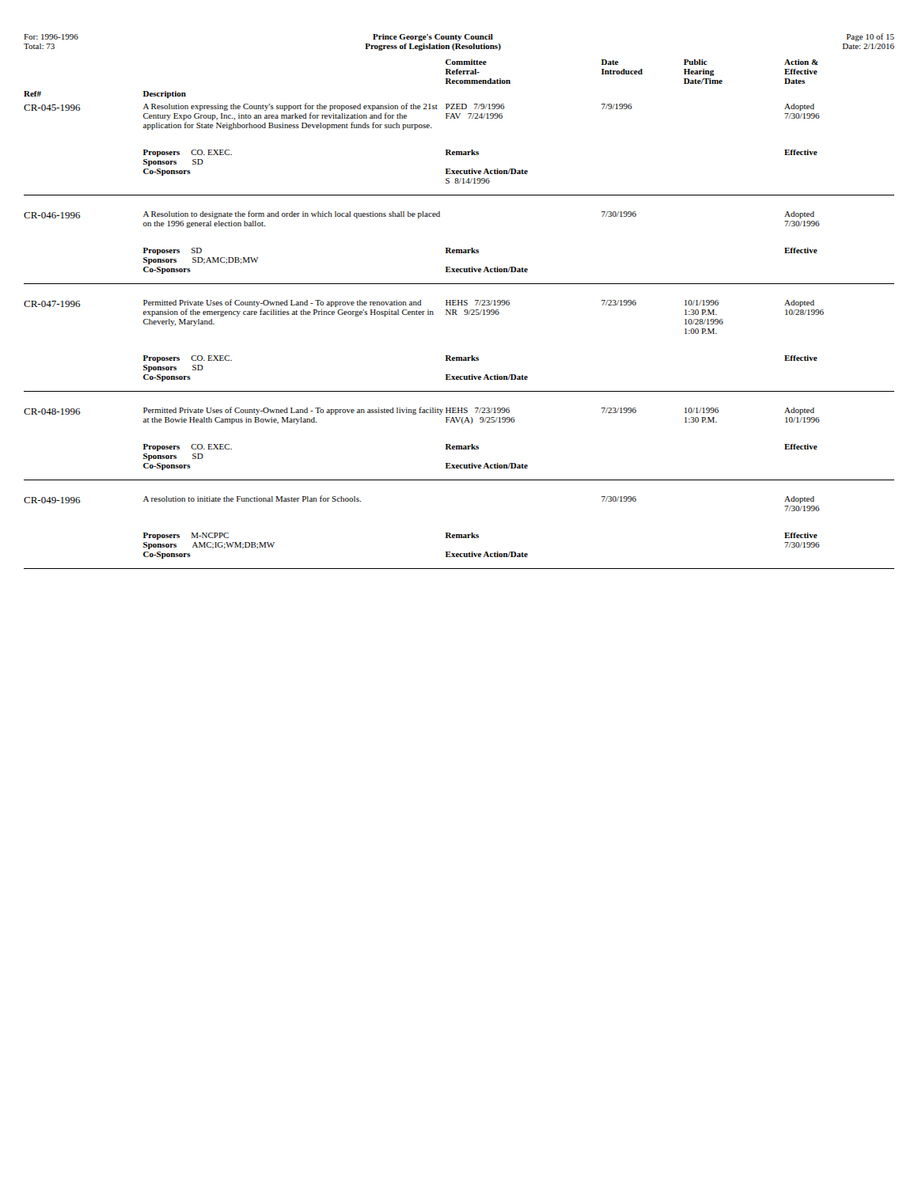| For: 1996-1996 Total: 73 | Prince George's County Council Progress of Legislation (Resolutions) | Page 10 of 15 Date: 2/1/2016 |
| | | Committee Referral- Recommendation | Date Introduced | Public Hearing Date/Time | Action & Effective Dates |
| Ref# | Description | | | | |
| CR-045-1996 | A Resolution expressing the County's support for the proposed expansion of the 21st Century Expo Group, Inc., into an area marked for revitalization and for the application for State Neighborhood Business Development funds for such purpose. | PZED 7/9/1996 FAV 7/24/1996 | 7/9/1996 | | Adopted 7/30/1996 |
| | Proposers CO. EXEC. Sponsors SD Co-Sponsors | Remarks Executive Action/Date S 8/14/1996 | | Effective |
| CR-046-1996 | A Resolution to designate the form and order in which local questions shall be placed on the 1996 general election ballot. | | 7/30/1996 | | Adopted 7/30/1996 |
| | Proposers SD Sponsors SD;AMC;DB;MW Co-Sponsors | Remarks Executive Action/Date | | Effective |
| CR-047-1996 | Permitted Private Uses of County-Owned Land - To approve the renovation and expansion of the emergency care facilities at the Prince George's Hospital Center in Cheverly, Maryland. | HEHS 7/23/1996 NR 9/25/1996 | 7/23/1996 | 10/1/1996 1:30 P.M. 10/28/1996 1:00 P.M. | Adopted 10/28/1996 |
| | Proposers CO. EXEC. Sponsors SD Co-Sponsors | Remarks Executive Action/Date | | Effective |
| CR-048-1996 | Permitted Private Uses of County-Owned Land - To approve an assisted living facility at the Bowie Health Campus in Bowie, Maryland. | HEHS 7/23/1996 FAV(A) 9/25/1996 | 7/23/1996 | 10/1/1996 1:30 P.M. | Adopted 10/1/1996 |
| | Proposers CO. EXEC. Sponsors SD Co-Sponsors | Remarks Executive Action/Date | | Effective |
| CR-049-1996 | A resolution to initiate the Functional Master Plan for Schools. | | 7/30/1996 | | Adopted 7/30/1996 |
| | Proposers M-NCPPC Sponsors AMC;IG;WM;DB;MW Co-Sponsors | Remarks Executive Action/Date | | Effective 7/30/1996 |